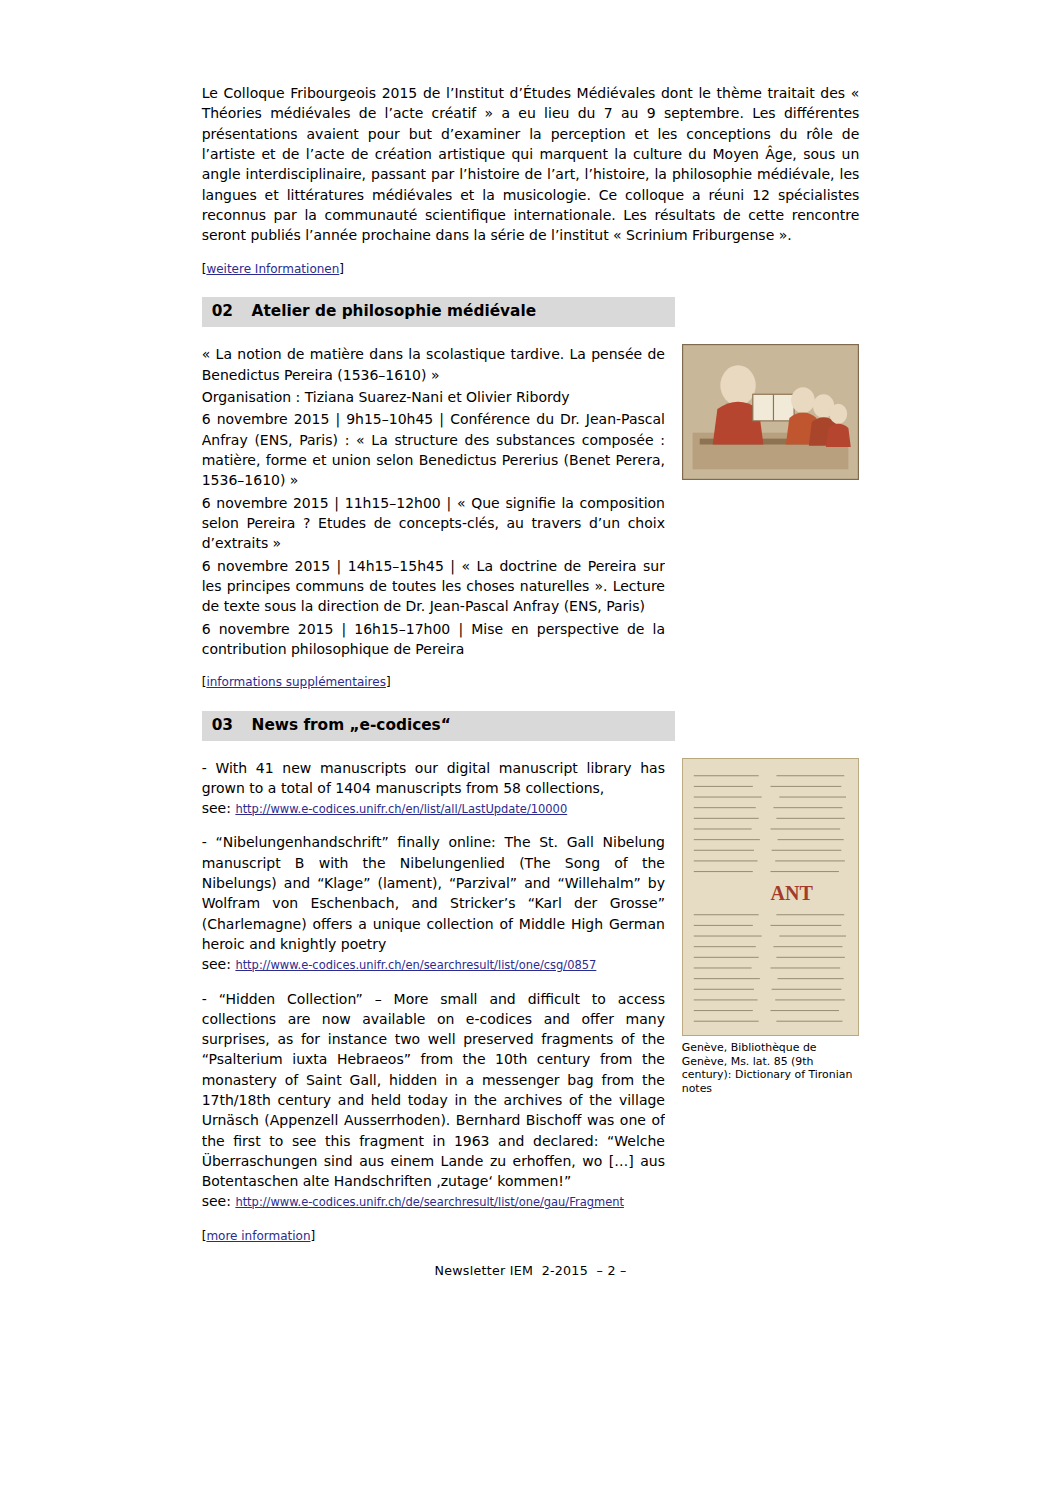Le Colloque Fribourgeois 2015 de l’Institut d’Études Médiévales dont le thème traitait des « Théories médiévales de l’acte créatif » a eu lieu du 7 au 9 septembre. Les différentes présentations avaient pour but d’examiner la perception et les conceptions du rôle de l’artiste et de l’acte de création artistique qui marquent la culture du Moyen Âge, sous un angle interdisciplinaire, passant par l’histoire de l’art, l’histoire, la philosophie médiévale, les langues et littératures médiévales et la musicologie. Ce colloque a réuni 12 spécialistes reconnus par la communauté scientifique internationale. Les résultats de cette rencontre seront publiés l’année prochaine dans la série de l’institut « Scrinium Friburgense ».
[weitere Informationen]
02 Atelier de philosophie médiévale
« La notion de matière dans la scolastique tardive. La pensée de Benedictus Pereira (1536–1610) »
Organisation : Tiziana Suarez-Nani et Olivier Ribordy
6 novembre 2015 | 9h15–10h45 | Conférence du Dr. Jean-Pascal Anfray (ENS, Paris) : « La structure des substances composée : matière, forme et union selon Benedictus Pererius (Benet Perera, 1536–1610) »
6 novembre 2015 | 11h15–12h00 | « Que signifie la composition selon Pereira ? Etudes de concepts-clés, au travers d’un choix d’extraits »
6 novembre 2015 | 14h15–15h45 | « La doctrine de Pereira sur les principes communs de toutes les choses naturelles ». Lecture de texte sous la direction de Dr. Jean-Pascal Anfray (ENS, Paris)
6 novembre 2015 | 16h15–17h00 | Mise en perspective de la contribution philosophique de Pereira
[informations supplémentaires]
03 News from „e-codices“
Genève, Bibliothèque de Genève, Ms. lat. 85 (9th century): Dictionary of Tironian notes
- With 41 new manuscripts our digital manuscript library has grown to a total of 1404 manuscripts from 58 collections,
see: http://www.e-codices.unifr.ch/en/list/all/LastUpdate/10000
- “Nibelungenhandschrift” finally online: The St. Gall Nibelung manuscript B with the Nibelungenlied (The Song of the Nibelungs) and “Klage” (lament), “Parzival” and “Willehalm” by Wolfram von Eschenbach, and Stricker’s “Karl der Grosse” (Charlemagne) offers a unique collection of Middle High German heroic and knightly poetry
see: http://www.e-codices.unifr.ch/en/searchresult/list/one/csg/0857
- “Hidden Collection” – More small and difficult to access collections are now available on e-codices and offer many surprises, as for instance two well preserved fragments of the “Psalterium iuxta Hebraeos” from the 10th century from the monastery of Saint Gall, hidden in a messenger bag from the 17th/18th century and held today in the archives of the village Urnäsch (Appenzell Ausserrhoden). Bernhard Bischoff was one of the first to see this fragment in 1963 and declared: “Welche Überraschungen sind aus einem Lande zu erhoffen, wo […] aus Botentaschen alte Handschriften ‚zutage‘ kommen!”
see: http://www.e-codices.unifr.ch/de/searchresult/list/one/gau/Fragment
[more information]
Newsletter IEM 2-2015 – 2 –